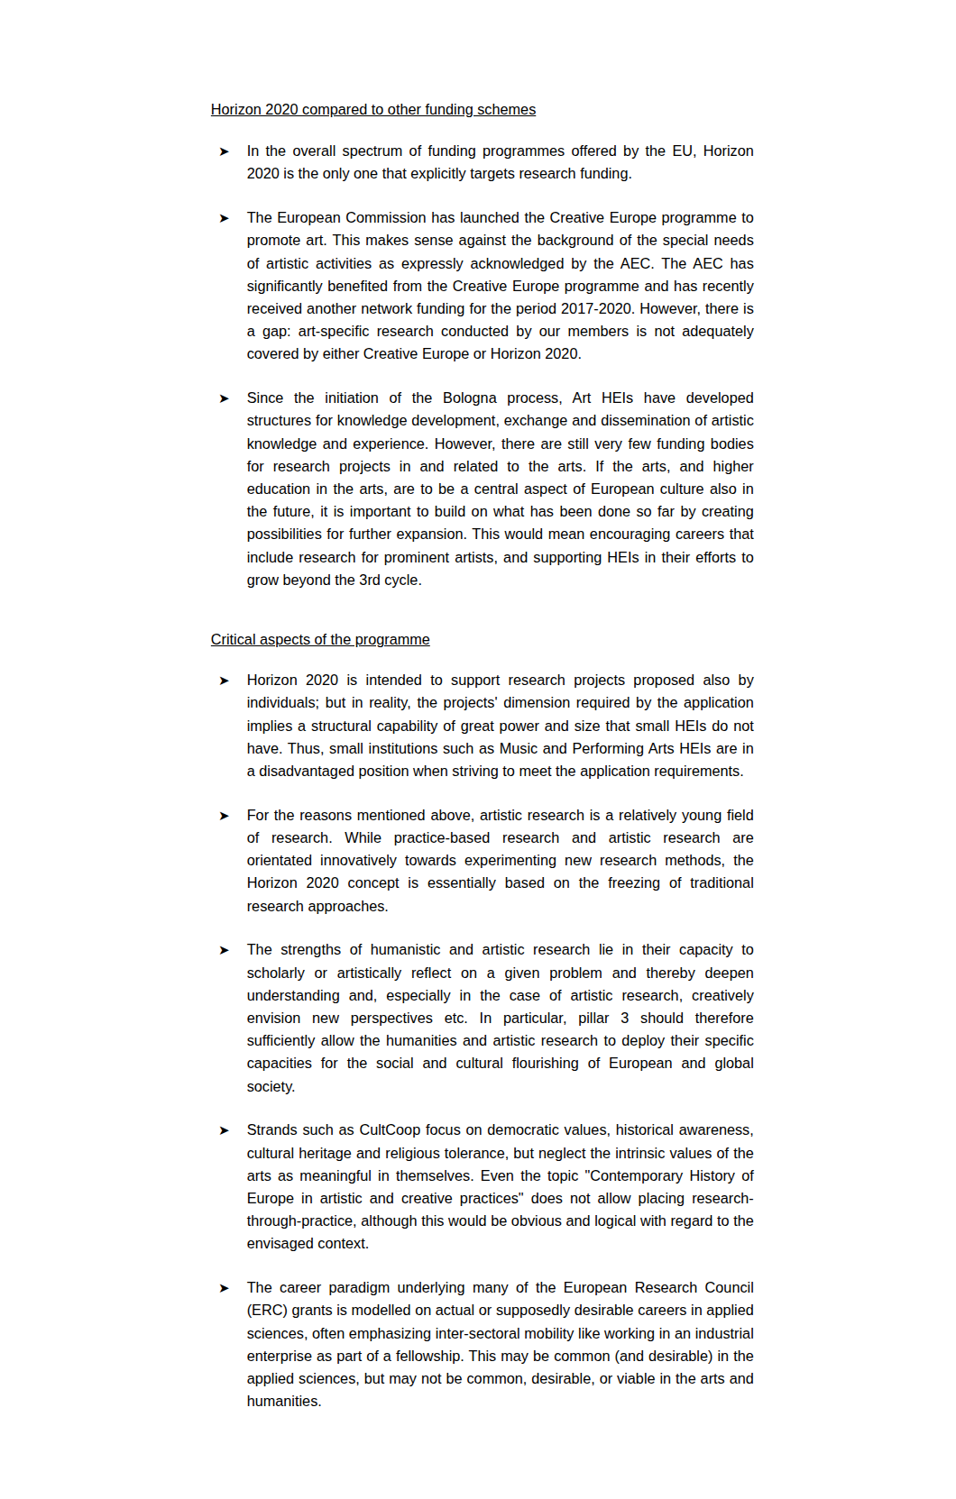Horizon 2020 compared to other funding schemes
In the overall spectrum of funding programmes offered by the EU, Horizon 2020 is the only one that explicitly targets research funding.
The European Commission has launched the Creative Europe programme to promote art. This makes sense against the background of the special needs of artistic activities as expressly acknowledged by the AEC. The AEC has significantly benefited from the Creative Europe programme and has recently received another network funding for the period 2017-2020. However, there is a gap: art-specific research conducted by our members is not adequately covered by either Creative Europe or Horizon 2020.
Since the initiation of the Bologna process, Art HEIs have developed structures for knowledge development, exchange and dissemination of artistic knowledge and experience. However, there are still very few funding bodies for research projects in and related to the arts. If the arts, and higher education in the arts, are to be a central aspect of European culture also in the future, it is important to build on what has been done so far by creating possibilities for further expansion. This would mean encouraging careers that include research for prominent artists, and supporting HEIs in their efforts to grow beyond the 3rd cycle.
Critical aspects of the programme
Horizon 2020 is intended to support research projects proposed also by individuals; but in reality, the projects' dimension required by the application implies a structural capability of great power and size that small HEIs do not have. Thus, small institutions such as Music and Performing Arts HEIs are in a disadvantaged position when striving to meet the application requirements.
For the reasons mentioned above, artistic research is a relatively young field of research. While practice-based research and artistic research are orientated innovatively towards experimenting new research methods, the Horizon 2020 concept is essentially based on the freezing of traditional research approaches.
The strengths of humanistic and artistic research lie in their capacity to scholarly or artistically reflect on a given problem and thereby deepen understanding and, especially in the case of artistic research, creatively envision new perspectives etc. In particular, pillar 3 should therefore sufficiently allow the humanities and artistic research to deploy their specific capacities for the social and cultural flourishing of European and global society.
Strands such as CultCoop focus on democratic values, historical awareness, cultural heritage and religious tolerance, but neglect the intrinsic values of the arts as meaningful in themselves. Even the topic "Contemporary History of Europe in artistic and creative practices" does not allow placing research-through-practice, although this would be obvious and logical with regard to the envisaged context.
The career paradigm underlying many of the European Research Council (ERC) grants is modelled on actual or supposedly desirable careers in applied sciences, often emphasizing inter-sectoral mobility like working in an industrial enterprise as part of a fellowship. This may be common (and desirable) in the applied sciences, but may not be common, desirable, or viable in the arts and humanities.